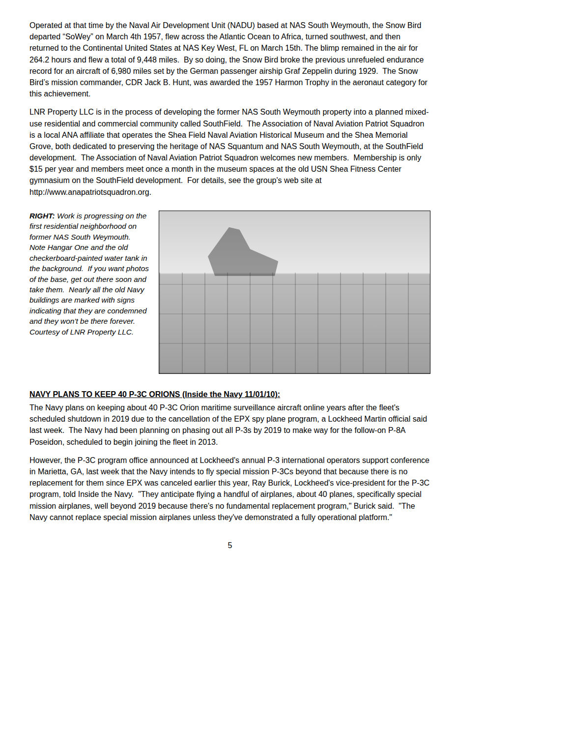Operated at that time by the Naval Air Development Unit (NADU) based at NAS South Weymouth, the Snow Bird departed “SoWey” on March 4th 1957, flew across the Atlantic Ocean to Africa, turned southwest, and then returned to the Continental United States at NAS Key West, FL on March 15th. The blimp remained in the air for 264.2 hours and flew a total of 9,448 miles. By so doing, the Snow Bird broke the previous unrefueled endurance record for an aircraft of 6,980 miles set by the German passenger airship Graf Zeppelin during 1929. The Snow Bird’s mission commander, CDR Jack B. Hunt, was awarded the 1957 Harmon Trophy in the aeronaut category for this achievement.
LNR Property LLC is in the process of developing the former NAS South Weymouth property into a planned mixed-use residential and commercial community called SouthField. The Association of Naval Aviation Patriot Squadron is a local ANA affiliate that operates the Shea Field Naval Aviation Historical Museum and the Shea Memorial Grove, both dedicated to preserving the heritage of NAS Squantum and NAS South Weymouth, at the SouthField development. The Association of Naval Aviation Patriot Squadron welcomes new members. Membership is only $15 per year and members meet once a month in the museum spaces at the old USN Shea Fitness Center gymnasium on the SouthField development. For details, see the group's web site at http://www.anapatriotsquadron.org.
RIGHT: Work is progressing on the first residential neighborhood on former NAS South Weymouth. Note Hangar One and the old checkerboard-painted water tank in the background. If you want photos of the base, get out there soon and take them. Nearly all the old Navy buildings are marked with signs indicating that they are condemned and they won’t be there forever. Courtesy of LNR Property LLC.
NAVY PLANS TO KEEP 40 P-3C ORIONS (Inside the Navy 11/01/10):
The Navy plans on keeping about 40 P-3C Orion maritime surveillance aircraft online years after the fleet's scheduled shutdown in 2019 due to the cancellation of the EPX spy plane program, a Lockheed Martin official said last week. The Navy had been planning on phasing out all P-3s by 2019 to make way for the follow-on P-8A Poseidon, scheduled to begin joining the fleet in 2013.
However, the P-3C program office announced at Lockheed's annual P-3 international operators support conference in Marietta, GA, last week that the Navy intends to fly special mission P-3Cs beyond that because there is no replacement for them since EPX was canceled earlier this year, Ray Burick, Lockheed's vice-president for the P-3C program, told Inside the Navy. "They anticipate flying a handful of airplanes, about 40 planes, specifically special mission airplanes, well beyond 2019 because there's no fundamental replacement program," Burick said. "The Navy cannot replace special mission airplanes unless they've demonstrated a fully operational platform."
5